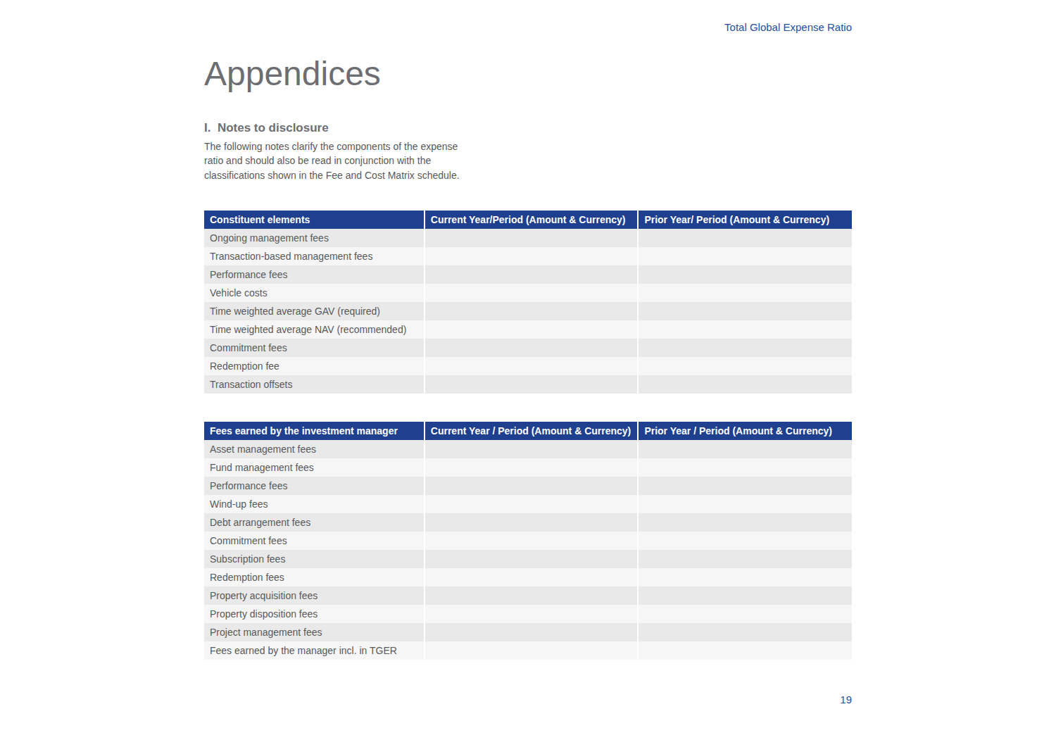Total Global Expense Ratio
Appendices
I. Notes to disclosure
The following notes clarify the components of the expense ratio and should also be read in conjunction with the classifications shown in the Fee and Cost Matrix schedule.
| Constituent elements | Current Year/Period (Amount & Currency) | Prior Year/ Period (Amount & Currency) |
| --- | --- | --- |
| Ongoing management fees | | |
| Transaction-based management fees | | |
| Performance fees | | |
| Vehicle costs | | |
| Time weighted average GAV (required) | | |
| Time weighted average NAV (recommended) | | |
| Commitment fees | | |
| Redemption fee | | |
| Transaction offsets | | |
| Fees earned by the investment manager | Current Year / Period (Amount & Currency) | Prior Year / Period (Amount & Currency) |
| --- | --- | --- |
| Asset management fees | | |
| Fund management fees | | |
| Performance fees | | |
| Wind-up fees | | |
| Debt arrangement fees | | |
| Commitment fees | | |
| Subscription fees | | |
| Redemption fees | | |
| Property acquisition fees | | |
| Property disposition fees | | |
| Project management fees | | |
| Fees earned by the manager incl. in TGER | | |
19